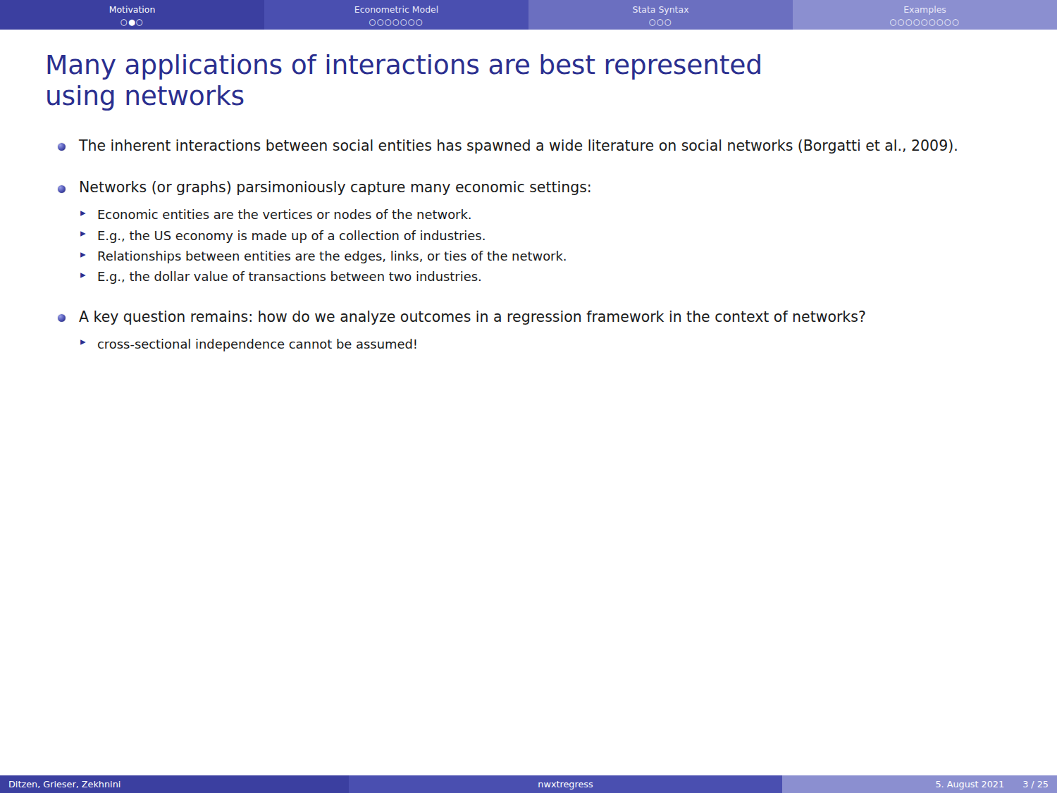Motivation ○●○
Econometric Model ○○○○○○○
Stata Syntax ○○○
Examples ○○○○○○○○○
Many applications of interactions are best represented
using networks
The inherent interactions between social entities has spawned a wide literature on social networks (Borgatti et al., 2009).
Networks (or graphs) parsimoniously capture many economic settings:
Economic entities are the vertices or nodes of the network.
E.g., the US economy is made up of a collection of industries.
Relationships between entities are the edges, links, or ties of the network.
E.g., the dollar value of transactions between two industries.
A key question remains: how do we analyze outcomes in a regression framework in the context of networks?
cross-sectional independence cannot be assumed!
Ditzen, Grieser, Zekhnini
nwxtregress
5. August 20213 / 25